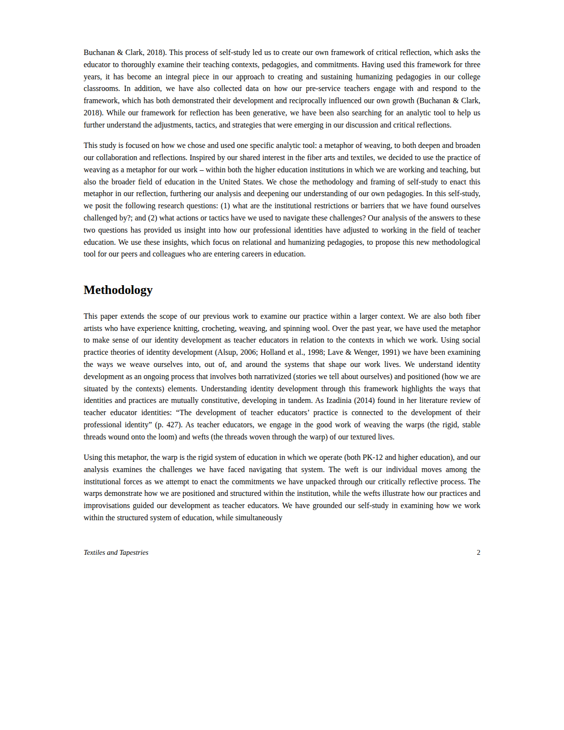Buchanan & Clark, 2018). This process of self-study led us to create our own framework of critical reflection, which asks the educator to thoroughly examine their teaching contexts, pedagogies, and commitments. Having used this framework for three years, it has become an integral piece in our approach to creating and sustaining humanizing pedagogies in our college classrooms. In addition, we have also collected data on how our pre-service teachers engage with and respond to the framework, which has both demonstrated their development and reciprocally influenced our own growth (Buchanan & Clark, 2018). While our framework for reflection has been generative, we have been also searching for an analytic tool to help us further understand the adjustments, tactics, and strategies that were emerging in our discussion and critical reflections.
This study is focused on how we chose and used one specific analytic tool: a metaphor of weaving, to both deepen and broaden our collaboration and reflections. Inspired by our shared interest in the fiber arts and textiles, we decided to use the practice of weaving as a metaphor for our work – within both the higher education institutions in which we are working and teaching, but also the broader field of education in the United States. We chose the methodology and framing of self-study to enact this metaphor in our reflection, furthering our analysis and deepening our understanding of our own pedagogies. In this self-study, we posit the following research questions: (1) what are the institutional restrictions or barriers that we have found ourselves challenged by?; and (2) what actions or tactics have we used to navigate these challenges? Our analysis of the answers to these two questions has provided us insight into how our professional identities have adjusted to working in the field of teacher education. We use these insights, which focus on relational and humanizing pedagogies, to propose this new methodological tool for our peers and colleagues who are entering careers in education.
Methodology
This paper extends the scope of our previous work to examine our practice within a larger context. We are also both fiber artists who have experience knitting, crocheting, weaving, and spinning wool. Over the past year, we have used the metaphor to make sense of our identity development as teacher educators in relation to the contexts in which we work. Using social practice theories of identity development (Alsup, 2006; Holland et al., 1998; Lave & Wenger, 1991) we have been examining the ways we weave ourselves into, out of, and around the systems that shape our work lives. We understand identity development as an ongoing process that involves both narrativized (stories we tell about ourselves) and positioned (how we are situated by the contexts) elements. Understanding identity development through this framework highlights the ways that identities and practices are mutually constitutive, developing in tandem. As Izadinia (2014) found in her literature review of teacher educator identities: “The development of teacher educators’ practice is connected to the development of their professional identity” (p. 427). As teacher educators, we engage in the good work of weaving the warps (the rigid, stable threads wound onto the loom) and wefts (the threads woven through the warp) of our textured lives.
Using this metaphor, the warp is the rigid system of education in which we operate (both PK-12 and higher education), and our analysis examines the challenges we have faced navigating that system. The weft is our individual moves among the institutional forces as we attempt to enact the commitments we have unpacked through our critically reflective process. The warps demonstrate how we are positioned and structured within the institution, while the wefts illustrate how our practices and improvisations guided our development as teacher educators. We have grounded our self-study in examining how we work within the structured system of education, while simultaneously
Textiles and Tapestries 2